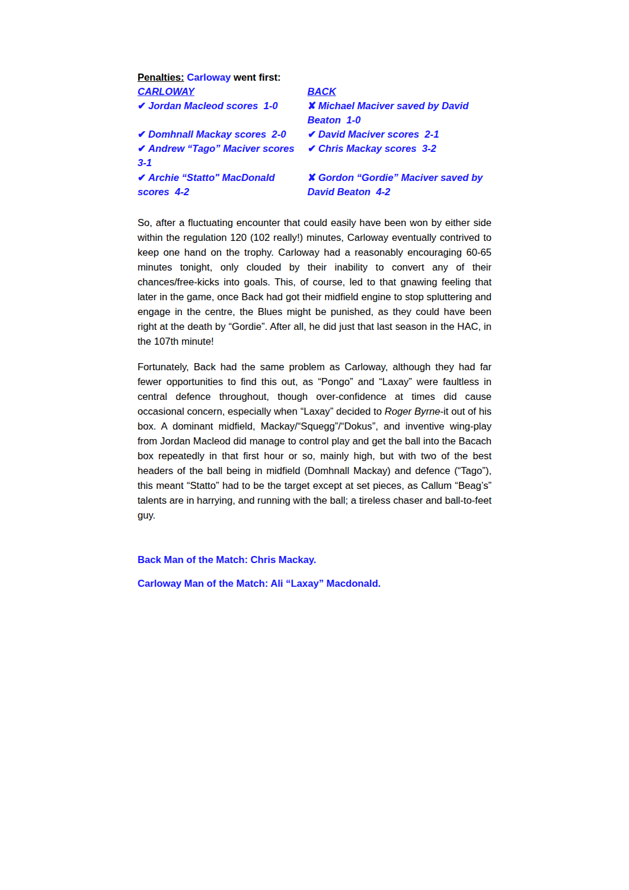Penalties: Carloway went first:
CARLOWAY BACK
Jordan Macleod scores 1-0 Michael Maciver saved by David Beaton 1-0
Domhnall Mackay scores 2-0 David Maciver scores 2-1
Andrew “Tago” Maciver scores 3-1 Chris Mackay scores 3-2
Archie “Statto" MacDonald scores 4-2 Gordon “Gordie” Maciver saved by David Beaton 4-2
So, after a fluctuating encounter that could easily have been won by either side within the regulation 120 (102 really!) minutes, Carloway eventually contrived to keep one hand on the trophy. Carloway had a reasonably encouraging 60-65 minutes tonight, only clouded by their inability to convert any of their chances/free-kicks into goals. This, of course, led to that gnawing feeling that later in the game, once Back had got their midfield engine to stop spluttering and engage in the centre, the Blues might be punished, as they could have been right at the death by “Gordie”. After all, he did just that last season in the HAC, in the 107th minute!
Fortunately, Back had the same problem as Carloway, although they had far fewer opportunities to find this out, as “Pongo” and “Laxay” were faultless in central defence throughout, though over-confidence at times did cause occasional concern, especially when “Laxay” decided to Roger Byrne-it out of his box. A dominant midfield, Mackay/“Squegg”/“Dokus”, and inventive wing-play from Jordan Macleod did manage to control play and get the ball into the Bacach box repeatedly in that first hour or so, mainly high, but with two of the best headers of the ball being in midfield (Domhnall Mackay) and defence (“Tago”), this meant “Statto” had to be the target except at set pieces, as Callum “Beag’s” talents are in harrying, and running with the ball; a tireless chaser and ball-to-feet guy.
Back Man of the Match: Chris Mackay.
Carloway Man of the Match: Ali “Laxay” Macdonald.